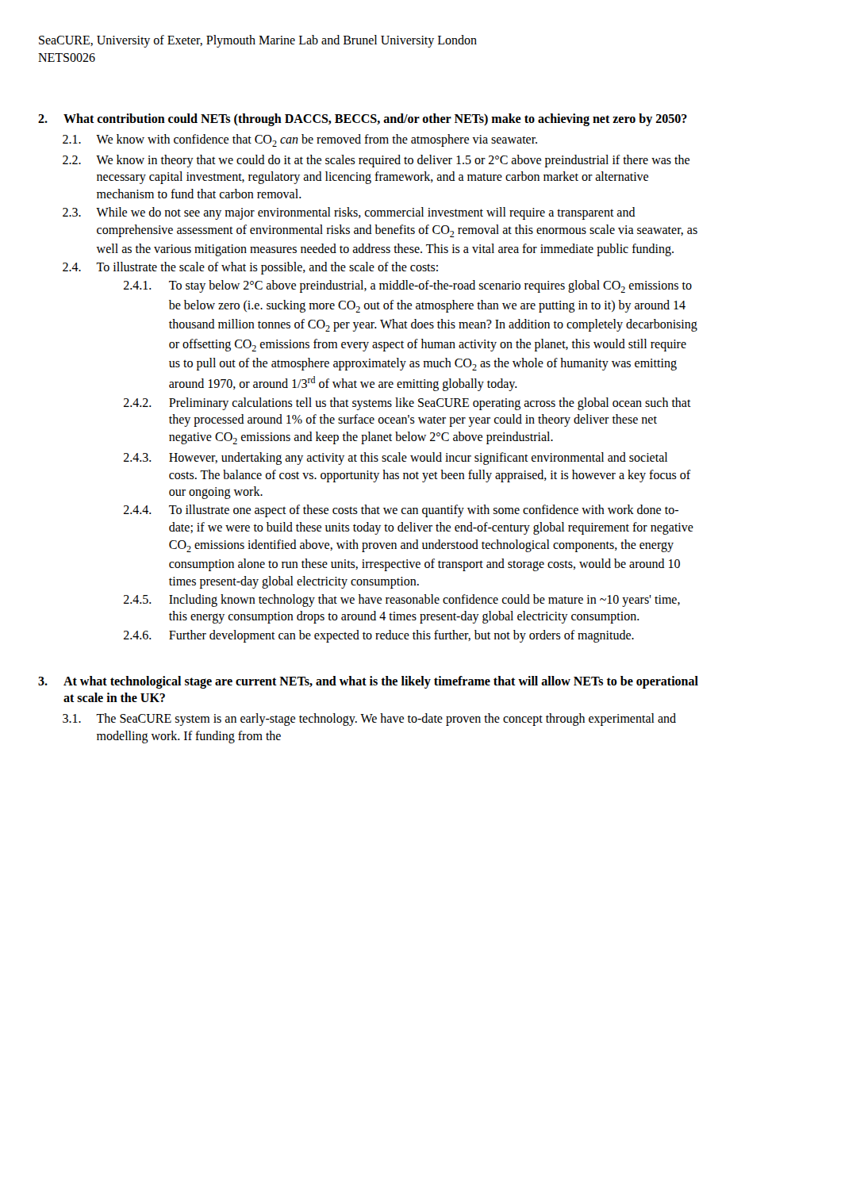SeaCURE, University of Exeter, Plymouth Marine Lab and Brunel University London
NETS0026
2. What contribution could NETs (through DACCS, BECCS, and/or other NETs) make to achieving net zero by 2050?
2.1. We know with confidence that CO2 can be removed from the atmosphere via seawater.
2.2. We know in theory that we could do it at the scales required to deliver 1.5 or 2°C above preindustrial if there was the necessary capital investment, regulatory and licencing framework, and a mature carbon market or alternative mechanism to fund that carbon removal.
2.3. While we do not see any major environmental risks, commercial investment will require a transparent and comprehensive assessment of environmental risks and benefits of CO2 removal at this enormous scale via seawater, as well as the various mitigation measures needed to address these. This is a vital area for immediate public funding.
2.4. To illustrate the scale of what is possible, and the scale of the costs:
2.4.1. To stay below 2°C above preindustrial, a middle-of-the-road scenario requires global CO2 emissions to be below zero (i.e. sucking more CO2 out of the atmosphere than we are putting in to it) by around 14 thousand million tonnes of CO2 per year. What does this mean? In addition to completely decarbonising or offsetting CO2 emissions from every aspect of human activity on the planet, this would still require us to pull out of the atmosphere approximately as much CO2 as the whole of humanity was emitting around 1970, or around 1/3rd of what we are emitting globally today.
2.4.2. Preliminary calculations tell us that systems like SeaCURE operating across the global ocean such that they processed around 1% of the surface ocean's water per year could in theory deliver these net negative CO2 emissions and keep the planet below 2°C above preindustrial.
2.4.3. However, undertaking any activity at this scale would incur significant environmental and societal costs. The balance of cost vs. opportunity has not yet been fully appraised, it is however a key focus of our ongoing work.
2.4.4. To illustrate one aspect of these costs that we can quantify with some confidence with work done to-date; if we were to build these units today to deliver the end-of-century global requirement for negative CO2 emissions identified above, with proven and understood technological components, the energy consumption alone to run these units, irrespective of transport and storage costs, would be around 10 times present-day global electricity consumption.
2.4.5. Including known technology that we have reasonable confidence could be mature in ~10 years' time, this energy consumption drops to around 4 times present-day global electricity consumption.
2.4.6. Further development can be expected to reduce this further, but not by orders of magnitude.
3. At what technological stage are current NETs, and what is the likely timeframe that will allow NETs to be operational at scale in the UK?
3.1. The SeaCURE system is an early-stage technology. We have to-date proven the concept through experimental and modelling work. If funding from the